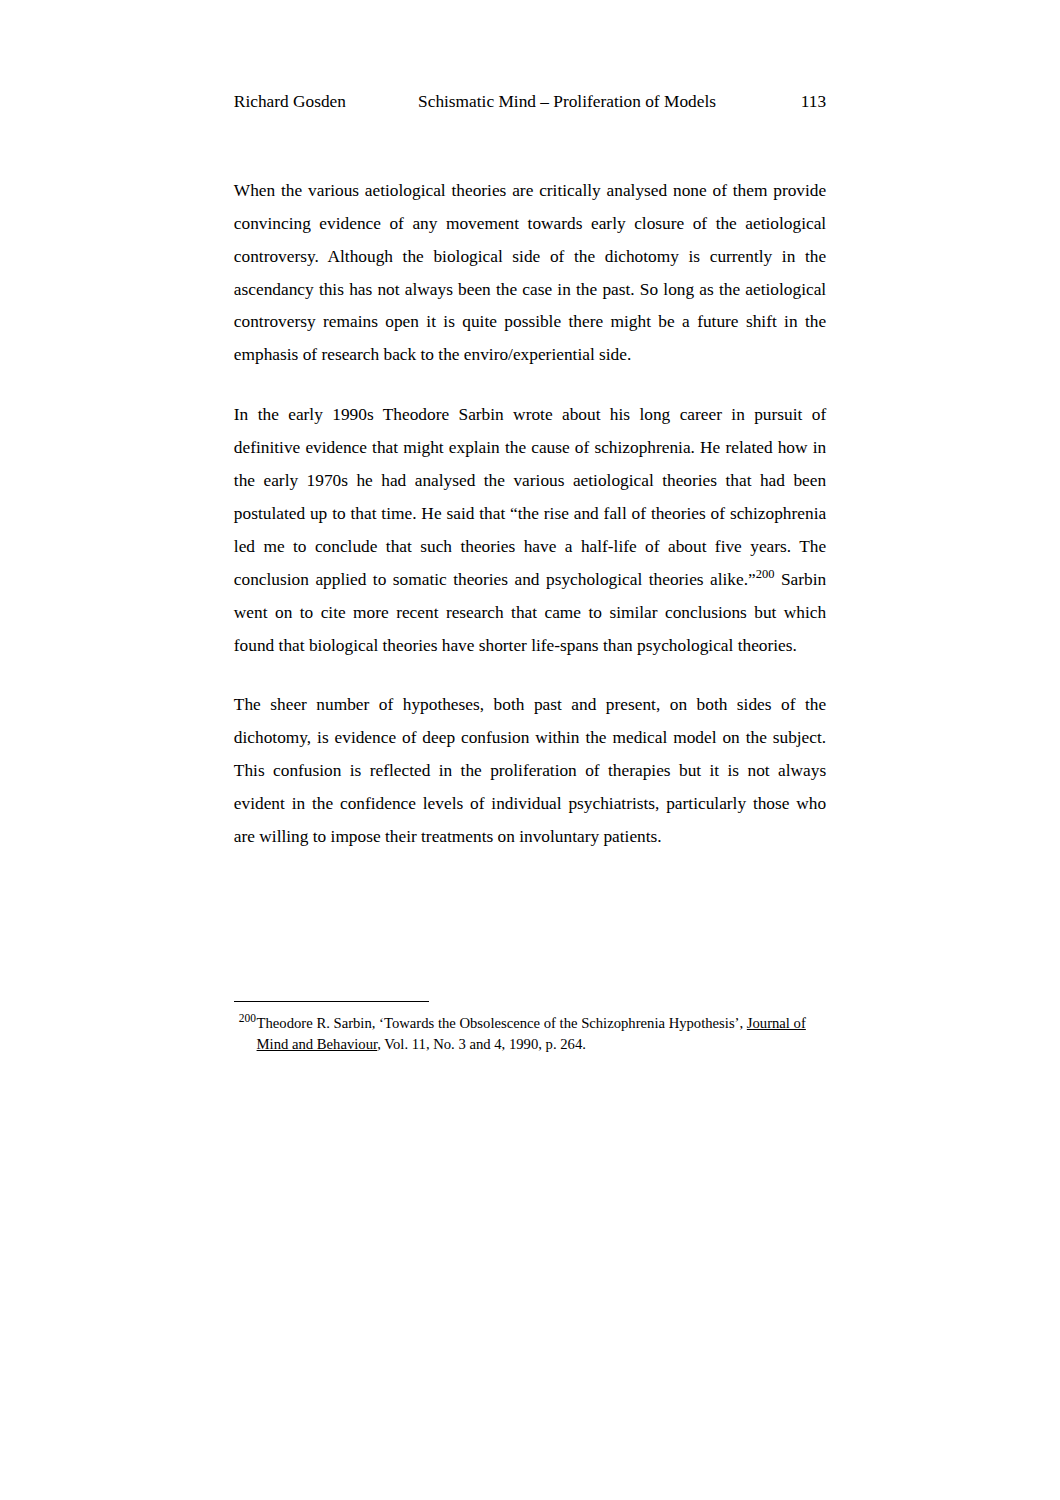Richard Gosden Schismatic Mind – Proliferation of Models 113
When the various aetiological theories are critically analysed none of them provide convincing evidence of any movement towards early closure of the aetiological controversy. Although the biological side of the dichotomy is currently in the ascendancy this has not always been the case in the past. So long as the aetiological controversy remains open it is quite possible there might be a future shift in the emphasis of research back to the enviro/experiential side.
In the early 1990s Theodore Sarbin wrote about his long career in pursuit of definitive evidence that might explain the cause of schizophrenia. He related how in the early 1970s he had analysed the various aetiological theories that had been postulated up to that time. He said that “the rise and fall of theories of schizophrenia led me to conclude that such theories have a half-life of about five years. The conclusion applied to somatic theories and psychological theories alike.”200 Sarbin went on to cite more recent research that came to similar conclusions but which found that biological theories have shorter life-spans than psychological theories.
The sheer number of hypotheses, both past and present, on both sides of the dichotomy, is evidence of deep confusion within the medical model on the subject. This confusion is reflected in the proliferation of therapies but it is not always evident in the confidence levels of individual psychiatrists, particularly those who are willing to impose their treatments on involuntary patients.
200 Theodore R. Sarbin, ‘Towards the Obsolescence of the Schizophrenia Hypothesis’, Journal of Mind and Behaviour, Vol. 11, No. 3 and 4, 1990, p. 264.